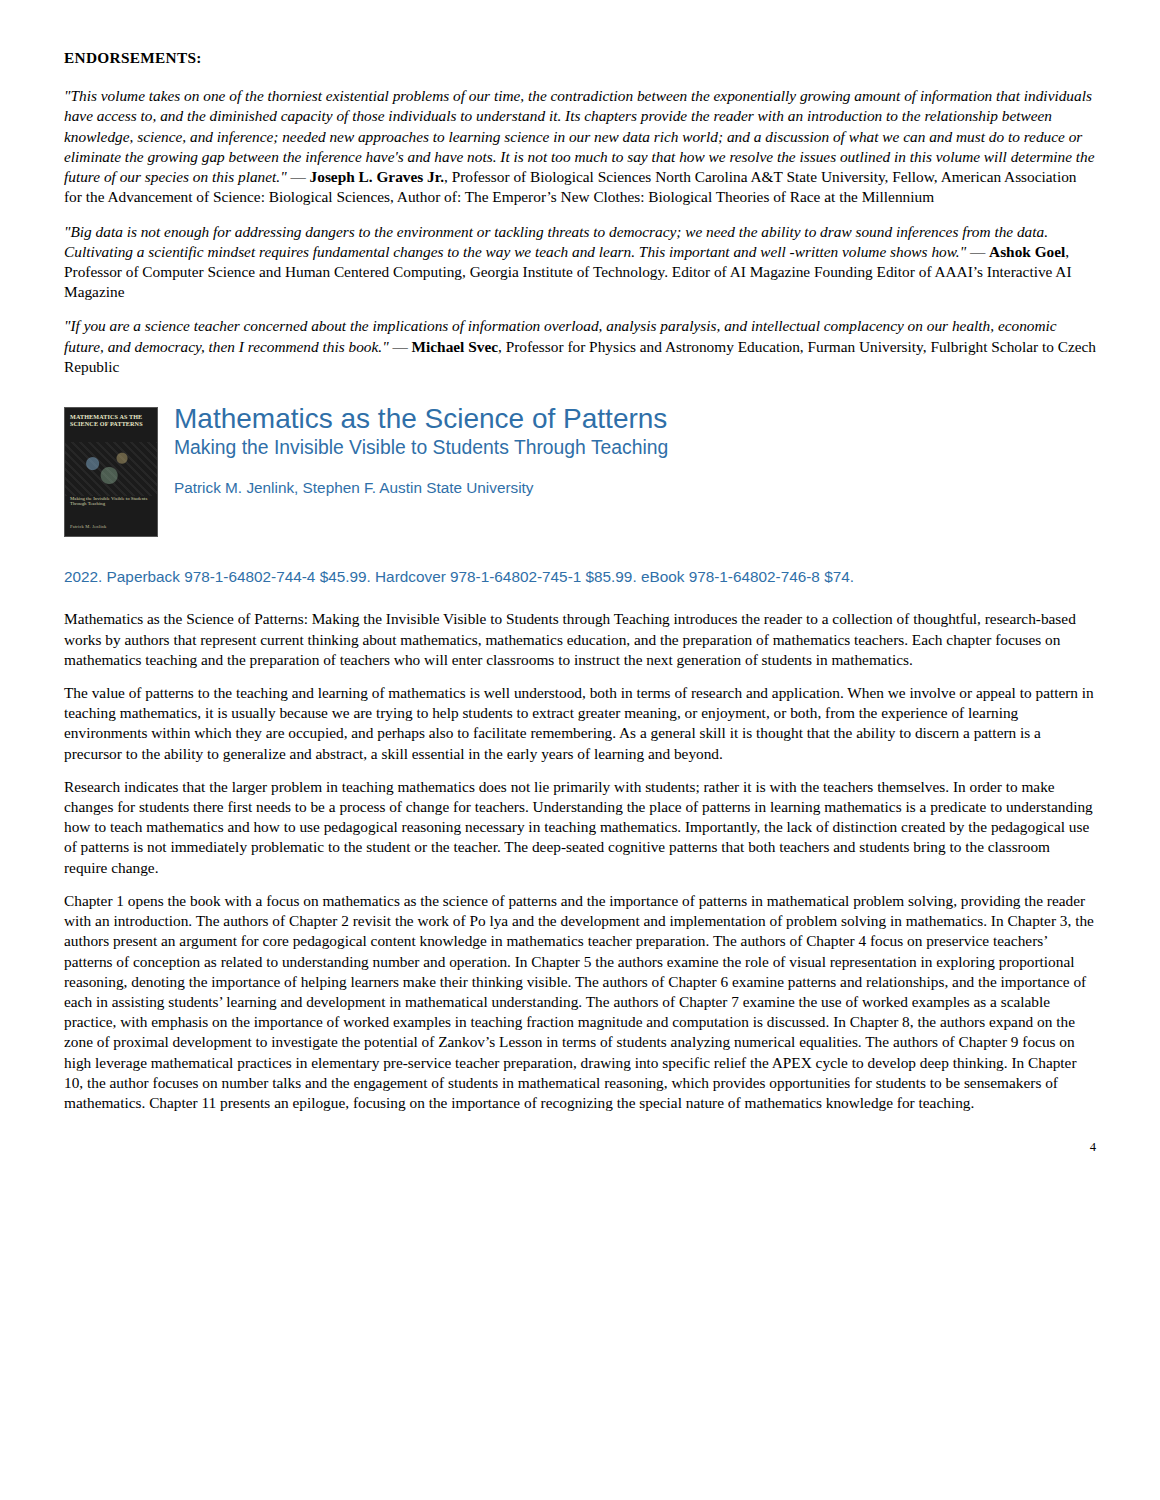ENDORSEMENTS:
"This volume takes on one of the thorniest existential problems of our time, the contradiction between the exponentially growing amount of information that individuals have access to, and the diminished capacity of those individuals to understand it. Its chapters provide the reader with an introduction to the relationship between knowledge, science, and inference; needed new approaches to learning science in our new data rich world; and a discussion of what we can and must do to reduce or eliminate the growing gap between the inference have's and have nots. It is not too much to say that how we resolve the issues outlined in this volume will determine the future of our species on this planet." — Joseph L. Graves Jr., Professor of Biological Sciences North Carolina A&T State University, Fellow, American Association for the Advancement of Science: Biological Sciences, Author of: The Emperor’s New Clothes: Biological Theories of Race at the Millennium
"Big data is not enough for addressing dangers to the environment or tackling threats to democracy; we need the ability to draw sound inferences from the data. Cultivating a scientific mindset requires fundamental changes to the way we teach and learn. This important and well -written volume shows how." — Ashok Goel, Professor of Computer Science and Human Centered Computing, Georgia Institute of Technology. Editor of AI Magazine Founding Editor of AAAI’s Interactive AI Magazine
"If you are a science teacher concerned about the implications of information overload, analysis paralysis, and intellectual complacency on our health, economic future, and democracy, then I recommend this book." — Michael Svec, Professor for Physics and Astronomy Education, Furman University, Fulbright Scholar to Czech Republic
Mathematics as the Science of Patterns
Making the Invisible Visible to Students Through Teaching
Patrick M. Jenlink
Mathematics as the Science of Patterns
Making the Invisible Visible to Students Through Teaching
Patrick M. Jenlink, Stephen F. Austin State University
2022. Paperback 978-1-64802-744-4 $45.99. Hardcover 978-1-64802-745-1 $85.99. eBook 978-1-64802-746-8 $74.
Mathematics as the Science of Patterns: Making the Invisible Visible to Students through Teaching introduces the reader to a collection of thoughtful, research-based works by authors that represent current thinking about mathematics, mathematics education, and the preparation of mathematics teachers. Each chapter focuses on mathematics teaching and the preparation of teachers who will enter classrooms to instruct the next generation of students in mathematics.
The value of patterns to the teaching and learning of mathematics is well understood, both in terms of research and application. When we involve or appeal to pattern in teaching mathematics, it is usually because we are trying to help students to extract greater meaning, or enjoyment, or both, from the experience of learning environments within which they are occupied, and perhaps also to facilitate remembering. As a general skill it is thought that the ability to discern a pattern is a precursor to the ability to generalize and abstract, a skill essential in the early years of learning and beyond.
Research indicates that the larger problem in teaching mathematics does not lie primarily with students; rather it is with the teachers themselves. In order to make changes for students there first needs to be a process of change for teachers. Understanding the place of patterns in learning mathematics is a predicate to understanding how to teach mathematics and how to use pedagogical reasoning necessary in teaching mathematics. Importantly, the lack of distinction created by the pedagogical use of patterns is not immediately problematic to the student or the teacher. The deep-seated cognitive patterns that both teachers and students bring to the classroom require change.
Chapter 1 opens the book with a focus on mathematics as the science of patterns and the importance of patterns in mathematical problem solving, providing the reader with an introduction. The authors of Chapter 2 revisit the work of Po lya and the development and implementation of problem solving in mathematics. In Chapter 3, the authors present an argument for core pedagogical content knowledge in mathematics teacher preparation. The authors of Chapter 4 focus on preservice teachers’ patterns of conception as related to understanding number and operation. In Chapter 5 the authors examine the role of visual representation in exploring proportional reasoning, denoting the importance of helping learners make their thinking visible. The authors of Chapter 6 examine patterns and relationships, and the importance of each in assisting students’ learning and development in mathematical understanding. The authors of Chapter 7 examine the use of worked examples as a scalable practice, with emphasis on the importance of worked examples in teaching fraction magnitude and computation is discussed. In Chapter 8, the authors expand on the zone of proximal development to investigate the potential of Zankov’s Lesson in terms of students analyzing numerical equalities. The authors of Chapter 9 focus on high leverage mathematical practices in elementary pre-service teacher preparation, drawing into specific relief the APEX cycle to develop deep thinking. In Chapter 10, the author focuses on number talks and the engagement of students in mathematical reasoning, which provides opportunities for students to be sensemakers of mathematics. Chapter 11 presents an epilogue, focusing on the importance of recognizing the special nature of mathematics knowledge for teaching.
4